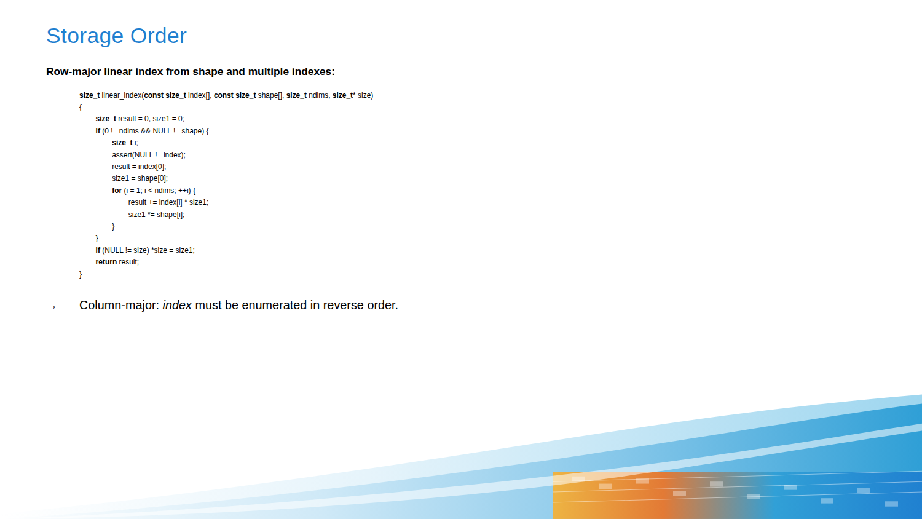Storage Order
Row-major linear index from shape and multiple indexes:
size_t linear_index(const size_t index[], const size_t shape[], size_t ndims, size_t* size) { size_t result = 0, size1 = 0; if (0 != ndims && NULL != shape) { size_t i; assert(NULL != index); result = index[0]; size1 = shape[0]; for (i = 1; i < ndims; ++i) { result += index[i] * size1; size1 *= shape[i]; } } if (NULL != size) *size = size1; return result; }
→ Column-major: index must be enumerated in reverse order.